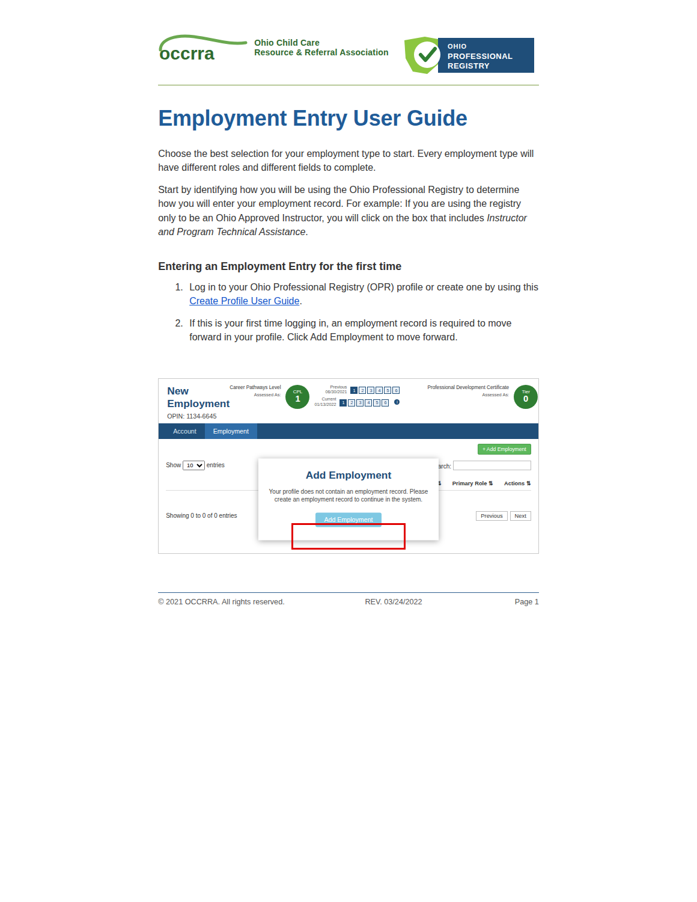occrra
Ohio Child Care
Resource & Referral Association
OHIO PROFESSIONAL REGISTRY
Employment Entry User Guide
Choose the best selection for your employment type to start. Every employment type will have different roles and different fields to complete.
Start by identifying how you will be using the Ohio Professional Registry to determine how you will enter your employment record. For example: If you are using the registry only to be an Ohio Approved Instructor, you will click on the box that includes Instructor and Program Technical Assistance.
Entering an Employment Entry for the first time
Log in to your Ohio Professional Registry (OPR) profile or create one by using this Create Profile User Guide.
If this is your first time logging in, an employment record is required to move forward in your profile. Click Add Employment to move forward.
New Employment
OPIN: 1134-6645
Career Pathways Level Assessed As:
CPL 1
Previous
06/30/2021
123456
Current
01/13/2022
123456
i
Professional Development Certificate Assessed As:
Tier 0
Previous
06/30/2021
123
Current
01/13/2022
123
i
Account
Employment
+ Add Employment
Show 10 entries
Search:
Start Date ⇅ End Date ⇅ Primary Role ⇅ Actions ⇅
Showing 0 to 0 of 0 entries
Previous Next
Add Employment
Your profile does not contain an employment record. Please create an employment record to continue in the system.
Add Employment
© 2021 OCCRRA. All rights reserved.
REV. 03/24/2022
Page 1